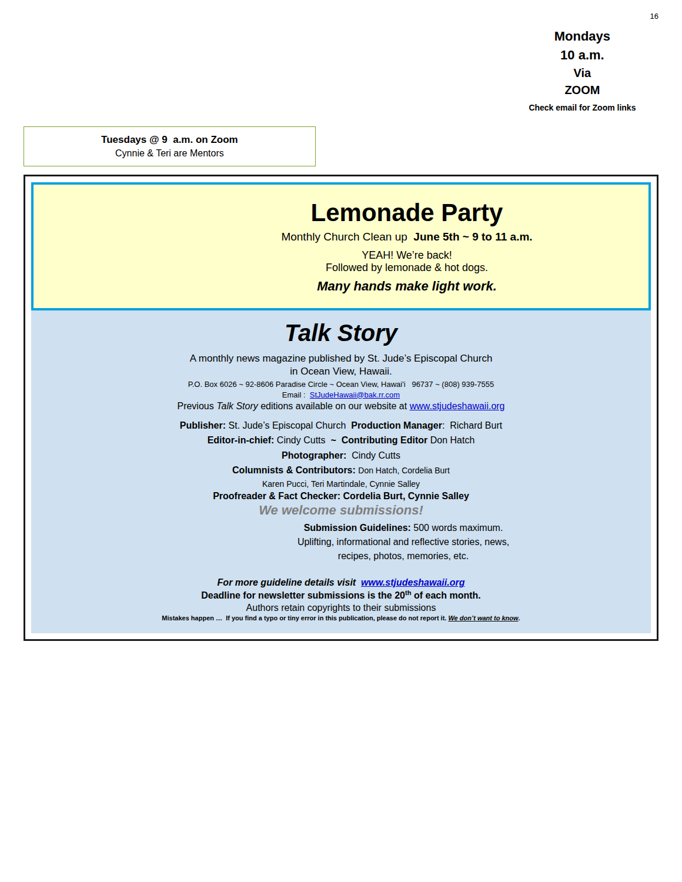16
Tuesdays @ 9 a.m. on Zoom
Cynnie & Teri are Mentors
Mondays
10 a.m.
Via
ZOOM
Check email for Zoom links
Lemonade Party
Monthly Church Clean up June 5th ~ 9 to 11 a.m.
YEAH! We’re back!
Followed by lemonade & hot dogs.
Many hands make light work.
Talk Story
A monthly news magazine published by St. Jude’s Episcopal Church
in Ocean View, Hawaii.
P.O. Box 6026 ~ 92-8606 Paradise Circle ~ Ocean View, Hawai'i 96737 ~ (808) 939-7555
Email : StJudeHawaii@bak.rr.com
Previous Talk Story editions available on our website at www.stjudeshawaii.org
Publisher: St. Jude’s Episcopal Church Production Manager: Richard Burt
Editor-in-chief: Cindy Cutts ~ Contributing Editor Don Hatch
Photographer: Cindy Cutts
Columnists & Contributors: Don Hatch, Cordelia Burt
Karen Pucci, Teri Martindale, Cynnie Salley
Proofreader & Fact Checker: Cordelia Burt, Cynnie Salley
We welcome submissions!
Submission Guidelines: 500 words maximum.
Uplifting, informational and reflective stories, news,
recipes, photos, memories, etc.
For more guideline details visit www.stjudeshawaii.org
Deadline for newsletter submissions is the 20th of each month.
Authors retain copyrights to their submissions
Mistakes happen … If you find a typo or tiny error in this publication, please do not report it. We don’t want to know.